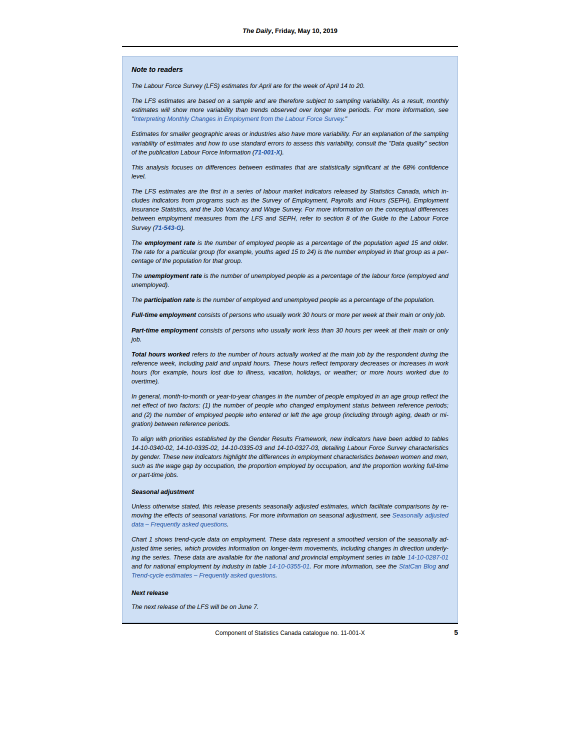The Daily, Friday, May 10, 2019
Note to readers
The Labour Force Survey (LFS) estimates for April are for the week of April 14 to 20.
The LFS estimates are based on a sample and are therefore subject to sampling variability. As a result, monthly estimates will show more variability than trends observed over longer time periods. For more information, see "Interpreting Monthly Changes in Employment from the Labour Force Survey."
Estimates for smaller geographic areas or industries also have more variability. For an explanation of the sampling variability of estimates and how to use standard errors to assess this variability, consult the "Data quality" section of the publication Labour Force Information (71-001-X).
This analysis focuses on differences between estimates that are statistically significant at the 68% confidence level.
The LFS estimates are the first in a series of labour market indicators released by Statistics Canada, which includes indicators from programs such as the Survey of Employment, Payrolls and Hours (SEPH), Employment Insurance Statistics, and the Job Vacancy and Wage Survey. For more information on the conceptual differences between employment measures from the LFS and SEPH, refer to section 8 of the Guide to the Labour Force Survey (71-543-G).
The employment rate is the number of employed people as a percentage of the population aged 15 and older. The rate for a particular group (for example, youths aged 15 to 24) is the number employed in that group as a percentage of the population for that group.
The unemployment rate is the number of unemployed people as a percentage of the labour force (employed and unemployed).
The participation rate is the number of employed and unemployed people as a percentage of the population.
Full-time employment consists of persons who usually work 30 hours or more per week at their main or only job.
Part-time employment consists of persons who usually work less than 30 hours per week at their main or only job.
Total hours worked refers to the number of hours actually worked at the main job by the respondent during the reference week, including paid and unpaid hours. These hours reflect temporary decreases or increases in work hours (for example, hours lost due to illness, vacation, holidays, or weather; or more hours worked due to overtime).
In general, month-to-month or year-to-year changes in the number of people employed in an age group reflect the net effect of two factors: (1) the number of people who changed employment status between reference periods; and (2) the number of employed people who entered or left the age group (including through aging, death or migration) between reference periods.
To align with priorities established by the Gender Results Framework, new indicators have been added to tables 14-10-0340-02, 14-10-0335-02, 14-10-0335-03 and 14-10-0327-03, detailing Labour Force Survey characteristics by gender. These new indicators highlight the differences in employment characteristics between women and men, such as the wage gap by occupation, the proportion employed by occupation, and the proportion working full-time or part-time jobs.
Seasonal adjustment
Unless otherwise stated, this release presents seasonally adjusted estimates, which facilitate comparisons by removing the effects of seasonal variations. For more information on seasonal adjustment, see Seasonally adjusted data – Frequently asked questions.
Chart 1 shows trend-cycle data on employment. These data represent a smoothed version of the seasonally adjusted time series, which provides information on longer-term movements, including changes in direction underlying the series. These data are available for the national and provincial employment series in table 14-10-0287-01 and for national employment by industry in table 14-10-0355-01. For more information, see the StatCan Blog and Trend-cycle estimates – Frequently asked questions.
Next release
The next release of the LFS will be on June 7.
Component of Statistics Canada catalogue no. 11-001-X
5